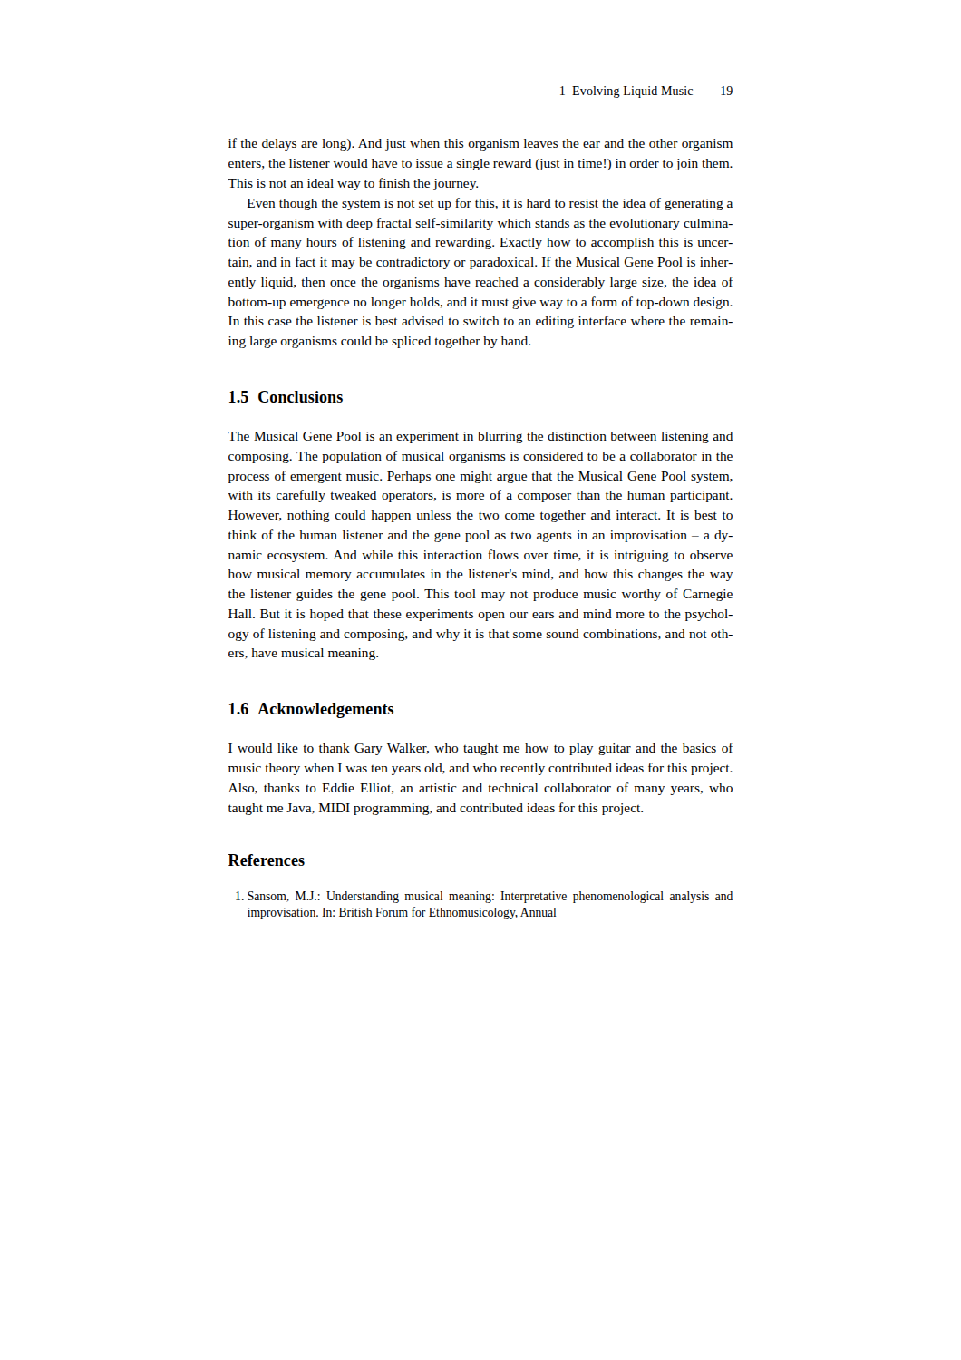1 Evolving Liquid Music19
if the delays are long). And just when this organism leaves the ear and the other organism enters, the listener would have to issue a single reward (just in time!) in order to join them. This is not an ideal way to finish the journey.
Even though the system is not set up for this, it is hard to resist the idea of generating a super-organism with deep fractal self-similarity which stands as the evolutionary culmination of many hours of listening and rewarding. Exactly how to accomplish this is uncertain, and in fact it may be contradictory or paradoxical. If the Musical Gene Pool is inherently liquid, then once the organisms have reached a considerably large size, the idea of bottom-up emergence no longer holds, and it must give way to a form of top-down design. In this case the listener is best advised to switch to an editing interface where the remaining large organisms could be spliced together by hand.
1.5 Conclusions
The Musical Gene Pool is an experiment in blurring the distinction between listening and composing. The population of musical organisms is considered to be a collaborator in the process of emergent music. Perhaps one might argue that the Musical Gene Pool system, with its carefully tweaked operators, is more of a composer than the human participant. However, nothing could happen unless the two come together and interact. It is best to think of the human listener and the gene pool as two agents in an improvisation – a dynamic ecosystem. And while this interaction flows over time, it is intriguing to observe how musical memory accumulates in the listener's mind, and how this changes the way the listener guides the gene pool. This tool may not produce music worthy of Carnegie Hall. But it is hoped that these experiments open our ears and mind more to the psychology of listening and composing, and why it is that some sound combinations, and not others, have musical meaning.
1.6 Acknowledgements
I would like to thank Gary Walker, who taught me how to play guitar and the basics of music theory when I was ten years old, and who recently contributed ideas for this project. Also, thanks to Eddie Elliot, an artistic and technical collaborator of many years, who taught me Java, MIDI programming, and contributed ideas for this project.
References
Sansom, M.J.: Understanding musical meaning: Interpretative phenomenological analysis and improvisation. In: British Forum for Ethnomusicology, Annual